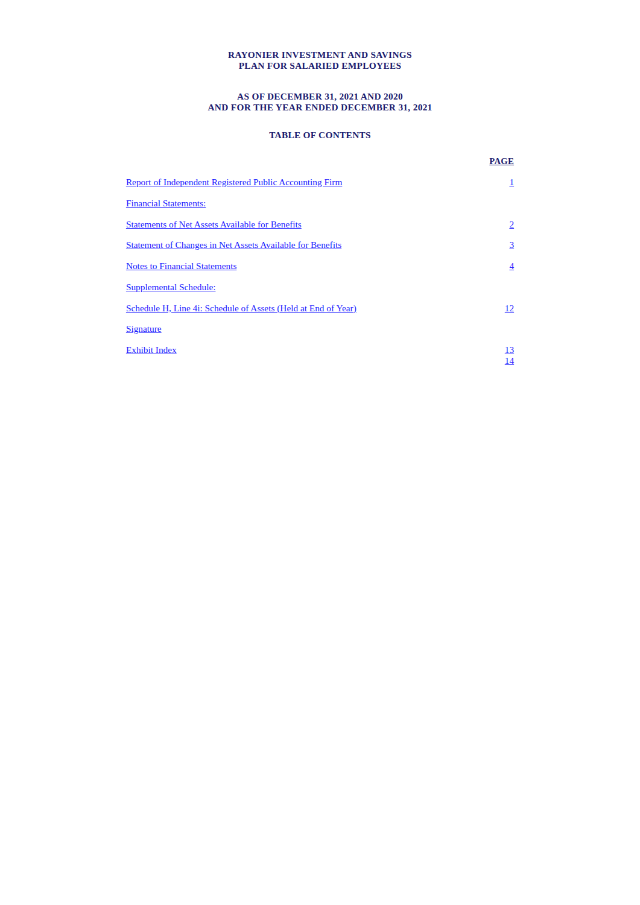RAYONIER INVESTMENT AND SAVINGS
PLAN FOR SALARIED EMPLOYEES
AS OF DECEMBER 31, 2021 AND 2020
AND FOR THE YEAR ENDED DECEMBER 31, 2021
TABLE OF CONTENTS
| | PAGE |
| Report of Independent Registered Public Accounting Firm | 1 |
| Financial Statements: | |
| Statements of Net Assets Available for Benefits | 2 |
| Statement of Changes in Net Assets Available for Benefits | 3 |
| Notes to Financial Statements | 4 |
| Supplemental Schedule: | |
| Schedule H, Line 4i: Schedule of Assets (Held at End of Year) | 12 |
| Signature | |
| Exhibit Index | 13 14 |